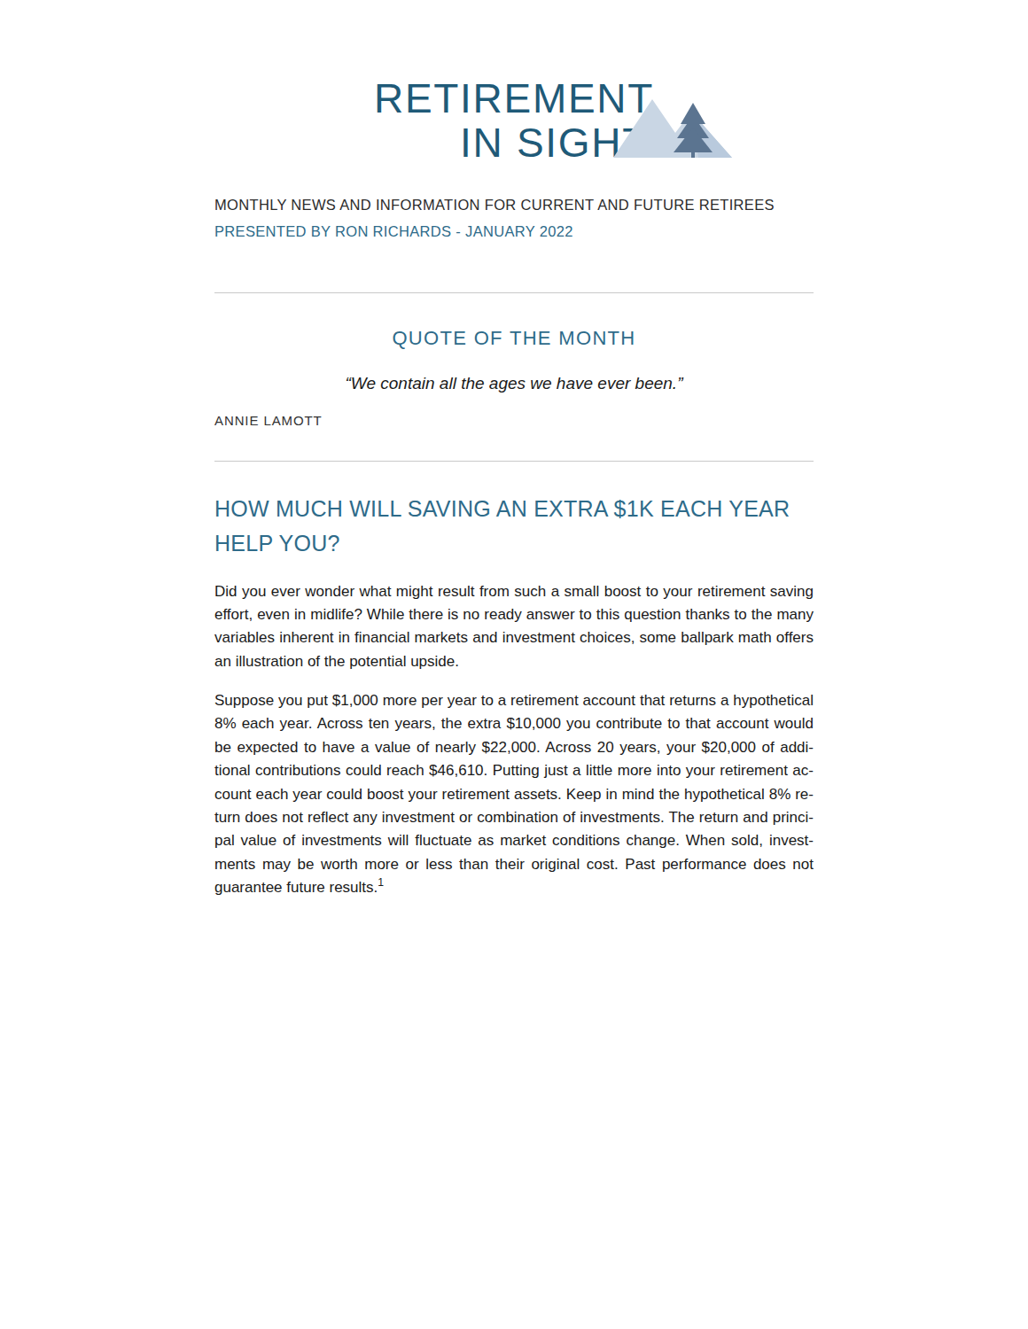Retirement In Sight
Monthly news and information for current and future retirees
Presented by Ron Richards - January 2022
Quote of the Month
“We contain all the ages we have ever been.”
Annie Lamott
How much will saving an extra $1K each year help you?
Did you ever wonder what might result from such a small boost to your retirement saving effort, even in midlife? While there is no ready answer to this question thanks to the many variables inherent in financial markets and investment choices, some ballpark math offers an illustration of the potential upside.
Suppose you put $1,000 more per year to a retirement account that returns a hypothetical 8% each year. Across ten years, the extra $10,000 you contribute to that account would be expected to have a value of nearly $22,000. Across 20 years, your $20,000 of additional contributions could reach $46,610. Putting just a little more into your retirement account each year could boost your retirement assets. Keep in mind the hypothetical 8% return does not reflect any investment or combination of investments. The return and principal value of investments will fluctuate as market conditions change. When sold, investments may be worth more or less than their original cost. Past performance does not guarantee future results.1